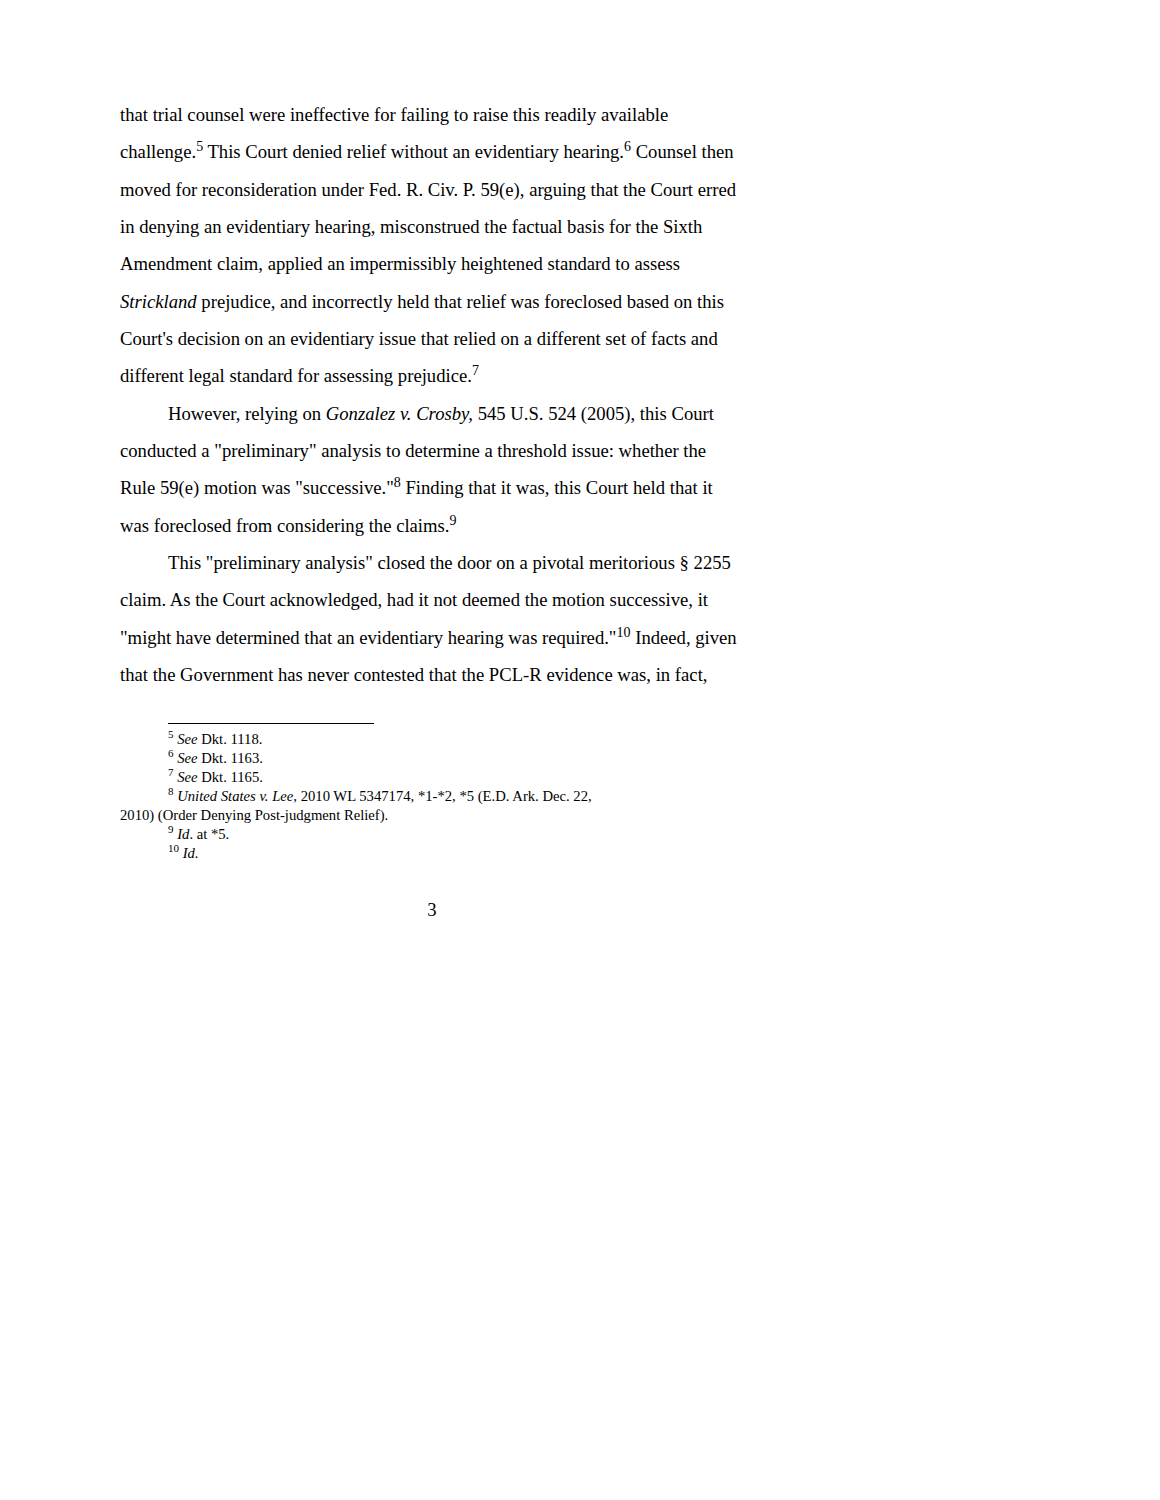that trial counsel were ineffective for failing to raise this readily available challenge.5 This Court denied relief without an evidentiary hearing.6 Counsel then moved for reconsideration under Fed. R. Civ. P. 59(e), arguing that the Court erred in denying an evidentiary hearing, misconstrued the factual basis for the Sixth Amendment claim, applied an impermissibly heightened standard to assess Strickland prejudice, and incorrectly held that relief was foreclosed based on this Court's decision on an evidentiary issue that relied on a different set of facts and different legal standard for assessing prejudice.7
However, relying on Gonzalez v. Crosby, 545 U.S. 524 (2005), this Court conducted a "preliminary" analysis to determine a threshold issue: whether the Rule 59(e) motion was "successive."8 Finding that it was, this Court held that it was foreclosed from considering the claims.9
This "preliminary analysis" closed the door on a pivotal meritorious § 2255 claim. As the Court acknowledged, had it not deemed the motion successive, it "might have determined that an evidentiary hearing was required."10 Indeed, given that the Government has never contested that the PCL-R evidence was, in fact,
5 See Dkt. 1118.
6 See Dkt. 1163.
7 See Dkt. 1165.
8 United States v. Lee, 2010 WL 5347174, *1-*2, *5 (E.D. Ark. Dec. 22,
2010) (Order Denying Post-judgment Relief).
9 Id. at *5.
10 Id.
3